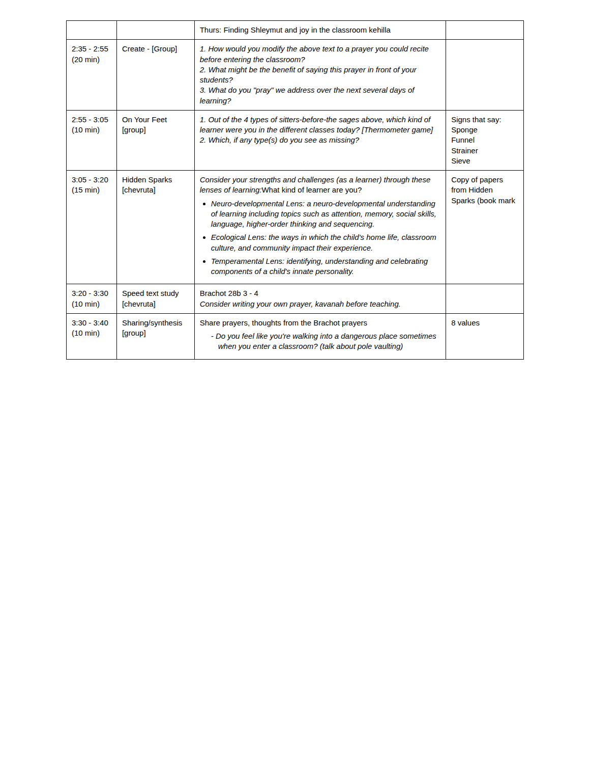| | | Thurs: Finding Shleymut and joy in the classroom kehilla | |
| 2:35 - 2:55 (20 min) | Create - [Group] | 1. How would you modify the above text to a prayer you could recite before entering the classroom? 2. What might be the benefit of saying this prayer in front of your students? 3. What do you "pray" we address over the next several days of learning? | |
| 2:55 - 3:05 (10 min) | On Your Feet [group] | 1. Out of the 4 types of sitters-before-the sages above, which kind of learner were you in the different classes today? [Thermometer game] 2. Which, if any type(s) do you see as missing? | Signs that say: Sponge Funnel Strainer Sieve |
| 3:05 - 3:20 (15 min) | Hidden Sparks [chevruta] | Consider your strengths and challenges (as a learner) through these lenses of learning: What kind of learner are you? Neuro-developmental Lens: a neuro-developmental understanding of learning including topics such as attention, memory, social skills, language, higher-order thinking and sequencing. Ecological Lens: the ways in which the child's home life, classroom culture, and community impact their experience. Temperamental Lens: identifying, understanding and celebrating components of a child's innate personality. | Copy of papers from Hidden Sparks (book mark |
| 3:20 - 3:30 (10 min) | Speed text study [chevruta] | Brachot 28b 3 - 4 Consider writing your own prayer, kavanah before teaching. | |
| 3:30 - 3:40 (10 min) | Sharing/synthesis [group] | Share prayers, thoughts from the Brachot prayers Do you feel like you're walking into a dangerous place sometimes when you enter a classroom? (talk about pole vaulting) | 8 values |